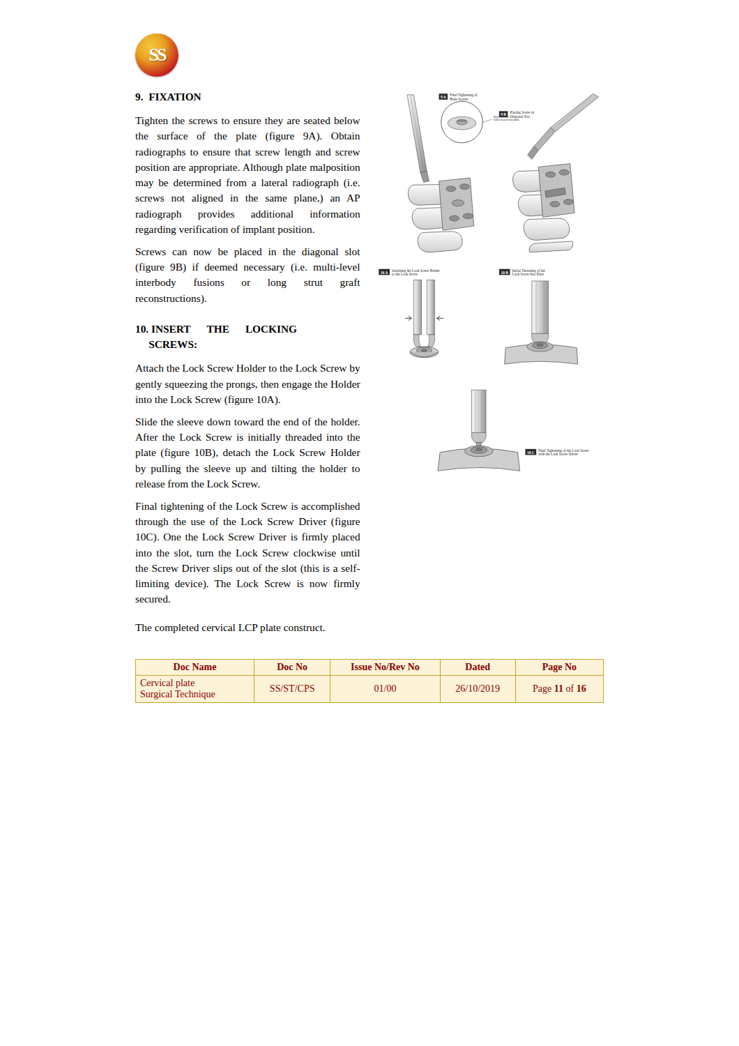SS
9. FIXATION
Tighten the screws to ensure they are seated below the surface of the plate (figure 9A). Obtain radiographs to ensure that screw length and screw position are appropriate. Although plate malposition may be determined from a lateral radiograph (i.e. screws not aligned in the same plane,) an AP radiograph provides additional information regarding verification of implant position.
Screws can now be placed in the diagonal slot (figure 9B) if deemed necessary (i.e. multi-level interbody fusions or long strut graft reconstructions).
10. INSERT THE LOCKING
SCREWS:
Attach the Lock Screw Holder to the Lock Screw by gently squeezing the prongs, then engage the Holder into the Lock Screw (figure 10A).
Slide the sleeve down toward the end of the holder. After the Lock Screw is initially threaded into the plate (figure 10B), detach the Lock Screw Holder by pulling the sleeve up and tilting the holder to release from the Lock Screw.
Final tightening of the Lock Screw is accomplished through the use of the Lock Screw Driver (figure 10C). One the Lock Screw Driver is firmly placed into the slot, turn the Lock Screw clockwise until the Screw Driver slips out of the slot (this is a self-limiting device). The Lock Screw is now firmly secured.
The completed cervical LCP plate construct.
9 A Final Tightening of Bone Screws Bone screws fully seated into plate 9 B Placing Screw in Diagonal Slot
10 A Attaching the Lock Screw Holder to the Lock Screw 10 B Initial Threading of the Lock Screw Into Plate
10 C Final Tightening of the Lock Screw with the Lock Screw Driver
| Doc Name | Doc No | Issue No/Rev No | Dated | Page No |
| --- | --- | --- | --- | --- |
| Cervical plate Surgical Technique | SS/ST/CPS | 01/00 | 26/10/2019 | Page 11 of 16 |